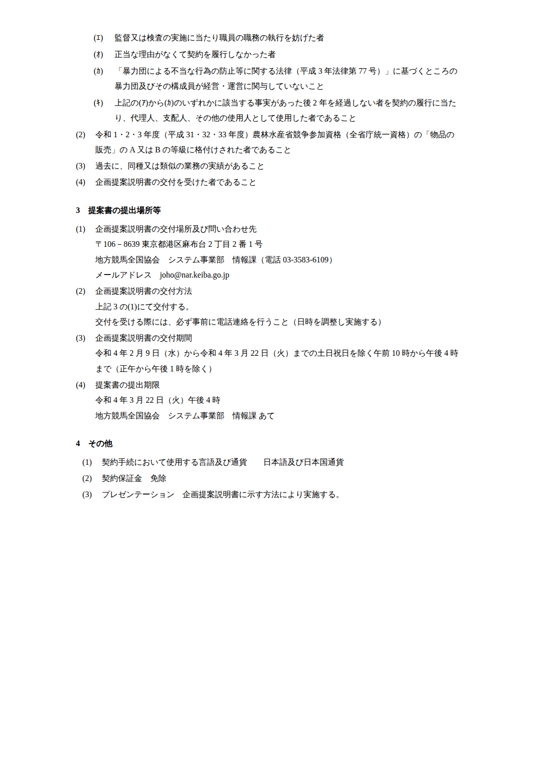(ｴ) 監督又は検査の実施に当たり職員の職務の執行を妨げた者
(ｵ) 正当な理由がなくて契約を履行しなかった者
(ｶ)「暴力団による不当な行為の防止等に関する法律（平成 3 年法律第 77 号）」に基づくところの暴力団及びその構成員が経営・運営に関与していないこと
(ｷ) 上記の(ｱ)から(ｶ)のいずれかに該当する事実があった後 2 年を経過しない者を契約の履行に当たり、代理人、支配人、その他の使用人として使用した者であること
(2) 令和 1・2・3 年度（平成 31・32・33 年度）農林水産省競争参加資格（全省庁統一資格）の「物品の販売」の A 又は B の等級に格付けされた者であること
(3) 過去に、同種又は類似の業務の実績があること
(4) 企画提案説明書の交付を受けた者であること
3　提案書の提出場所等
(1) 企画提案説明書の交付場所及び問い合わせ先
〒106－8639 東京都港区麻布台 2 丁目 2 番 1 号
地方競馬全国協会　システム事業部　情報課（電話 03-3583-6109）
メールアドレス　joho@nar.keiba.go.jp
(2) 企画提案説明書の交付方法
上記 3 の(1)にて交付する。
交付を受ける際には、必ず事前に電話連絡を行うこと（日時を調整し実施する）
(3) 企画提案説明書の交付期間
令和 4 年 2 月 9 日（水）から令和 4 年 3 月 22 日（火）までの土日祝日を除く午前 10 時から午後 4 時まで（正午から午後 1 時を除く）
(4) 提案書の提出期限
令和 4 年 3 月 22 日（火）午後 4 時
地方競馬全国協会　システム事業部　情報課 あて
4　その他
(1) 契約手続において使用する言語及び通貨　　日本語及び日本国通貨
(2) 契約保証金　免除
(3) プレゼンテーション　企画提案説明書に示す方法により実施する。